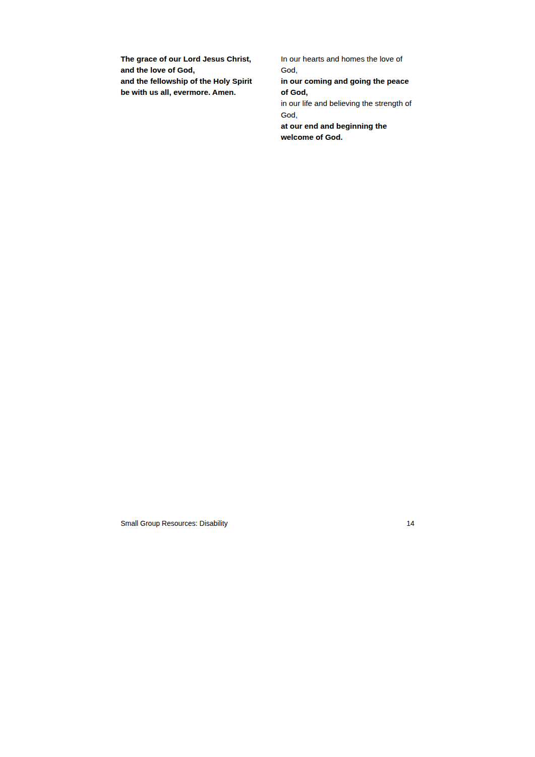The grace of our Lord Jesus Christ,
and the love of God,
and the fellowship of the Holy Spirit
be with us all, evermore. Amen.
In our hearts and homes the love of God,
in our coming and going the peace of God,
in our life and believing the strength of God,
at our end and beginning the welcome of God.
Small Group Resources: Disability 14